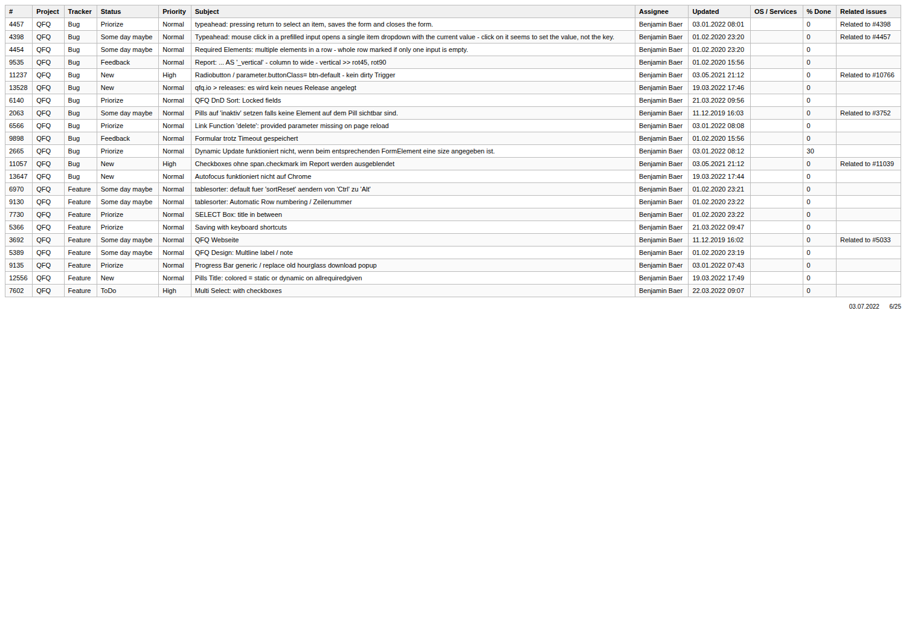| # | Project | Tracker | Status | Priority | Subject | Assignee | Updated | OS / Services | % Done | Related issues |
| --- | --- | --- | --- | --- | --- | --- | --- | --- | --- | --- |
| 4457 | QFQ | Bug | Priorize | Normal | typeahead: pressing return to select an item, saves the form and closes the form. | Benjamin Baer | 03.01.2022 08:01 | | 0 | Related to #4398 |
| 4398 | QFQ | Bug | Some day maybe | Normal | Typeahead: mouse click in a prefilled input opens a single item dropdown with the current value - click on it seems to set the value, not the key. | Benjamin Baer | 01.02.2020 23:20 | | 0 | Related to #4457 |
| 4454 | QFQ | Bug | Some day maybe | Normal | Required Elements: multiple elements in a row - whole row marked if only one input is empty. | Benjamin Baer | 01.02.2020 23:20 | | 0 | |
| 9535 | QFQ | Bug | Feedback | Normal | Report: ... AS '_vertical' - column to wide - vertical >> rot45, rot90 | Benjamin Baer | 01.02.2020 15:56 | | 0 | |
| 11237 | QFQ | Bug | New | High | Radiobutton / parameter.buttonClass= btn-default - kein dirty Trigger | Benjamin Baer | 03.05.2021 21:12 | | 0 | Related to #10766 |
| 13528 | QFQ | Bug | New | Normal | qfq.io > releases: es wird kein neues Release angelegt | Benjamin Baer | 19.03.2022 17:46 | | 0 | |
| 6140 | QFQ | Bug | Priorize | Normal | QFQ DnD Sort: Locked fields | Benjamin Baer | 21.03.2022 09:56 | | 0 | |
| 2063 | QFQ | Bug | Some day maybe | Normal | Pills auf 'inaktiv' setzen falls keine Element auf dem Pill sichtbar sind. | Benjamin Baer | 11.12.2019 16:03 | | 0 | Related to #3752 |
| 6566 | QFQ | Bug | Priorize | Normal | Link Function 'delete': provided parameter missing on page reload | Benjamin Baer | 03.01.2022 08:08 | | 0 | |
| 9898 | QFQ | Bug | Feedback | Normal | Formular trotz Timeout gespeichert | Benjamin Baer | 01.02.2020 15:56 | | 0 | |
| 2665 | QFQ | Bug | Priorize | Normal | Dynamic Update funktioniert nicht, wenn beim entsprechenden FormElement eine size angegeben ist. | Benjamin Baer | 03.01.2022 08:12 | | 30 | |
| 11057 | QFQ | Bug | New | High | Checkboxes ohne span.checkmark im Report werden ausgeblendet | Benjamin Baer | 03.05.2021 21:12 | | 0 | Related to #11039 |
| 13647 | QFQ | Bug | New | Normal | Autofocus funktioniert nicht auf Chrome | Benjamin Baer | 19.03.2022 17:44 | | 0 | |
| 6970 | QFQ | Feature | Some day maybe | Normal | tablesorter: default fuer 'sortReset' aendern von 'Ctrl' zu 'Alt' | Benjamin Baer | 01.02.2020 23:21 | | 0 | |
| 9130 | QFQ | Feature | Some day maybe | Normal | tablesorter: Automatic Row numbering / Zeilenummer | Benjamin Baer | 01.02.2020 23:22 | | 0 | |
| 7730 | QFQ | Feature | Priorize | Normal | SELECT Box: title in between | Benjamin Baer | 01.02.2020 23:22 | | 0 | |
| 5366 | QFQ | Feature | Priorize | Normal | Saving with keyboard shortcuts | Benjamin Baer | 21.03.2022 09:47 | | 0 | |
| 3692 | QFQ | Feature | Some day maybe | Normal | QFQ Webseite | Benjamin Baer | 11.12.2019 16:02 | | 0 | Related to #5033 |
| 5389 | QFQ | Feature | Some day maybe | Normal | QFQ Design: Multline label / note | Benjamin Baer | 01.02.2020 23:19 | | 0 | |
| 9135 | QFQ | Feature | Priorize | Normal | Progress Bar generic / replace old hourglass download popup | Benjamin Baer | 03.01.2022 07:43 | | 0 | |
| 12556 | QFQ | Feature | New | Normal | Pills Title: colored = static or dynamic on allrequiredgiven | Benjamin Baer | 19.03.2022 17:49 | | 0 | |
| 7602 | QFQ | Feature | ToDo | High | Multi Select: with checkboxes | Benjamin Baer | 22.03.2022 09:07 | | 0 | |
03.07.2022 6/25